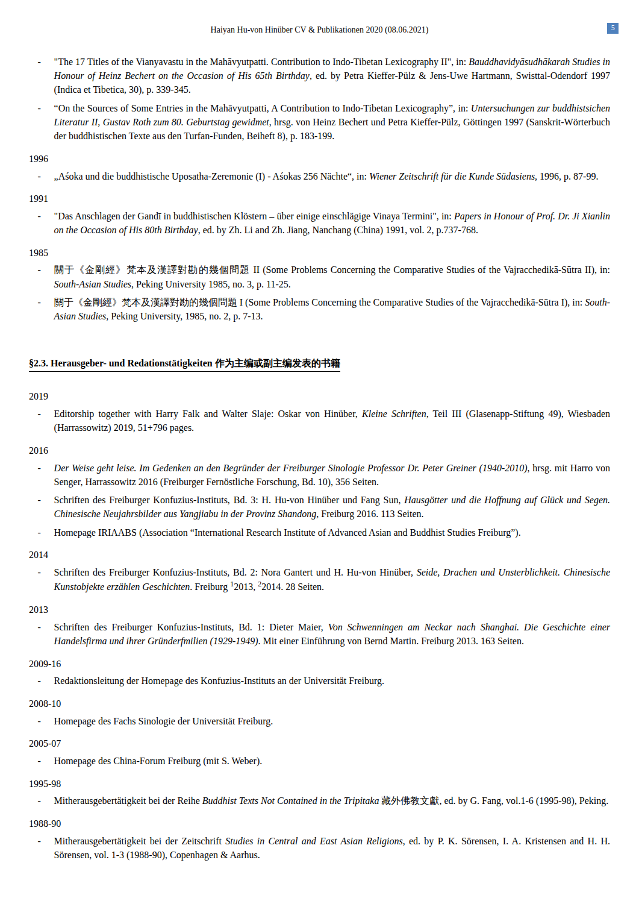Haiyan Hu-von Hinüber CV & Publikationen 2020 (08.06.2021) 5
"The 17 Titles of the Vianyavastu in the Mahāvyutpatti. Contribution to Indo-Tibetan Lexicography II", in: Bauddhavidyāsudhākarah Studies in Honour of Heinz Bechert on the Occasion of His 65th Birthday, ed. by Petra Kieffer-Pülz & Jens-Uwe Hartmann, Swisttal-Odendorf 1997 (Indica et Tibetica, 30), p. 339-345.
“On the Sources of Some Entries in the Mahāvyutpatti, A Contribution to Indo-Tibetan Lexicography”, in: Untersuchungen zur buddhistsichen Literatur II, Gustav Roth zum 80. Geburtstag gewidmet, hrsg. von Heinz Bechert und Petra Kieffer-Pülz, Göttingen 1997 (Sanskrit-Wörterbuch der buddhistischen Texte aus den Turfan-Funden, Beiheft 8), p. 183-199.
1996
„Aśoka und die buddhistische Uposatha-Zeremonie (I) - Aśokas 256 Nächte“, in: Wiener Zeitschrift für die Kunde Südasiens, 1996, p. 87-99.
1991
"Das Anschlagen der Gandī in buddhistischen Klöstern – über einige einschlägige Vinaya Termini", in: Papers in Honour of Prof. Dr. Ji Xianlin on the Occasion of His 80th Birthday, ed. by Zh. Li and Zh. Jiang, Nanchang (China) 1991, vol. 2, p.737-768.
1985
關于《金剛經》梵本及漢譯對勘的幾個問題 II (Some Problems Concerning the Comparative Studies of the Vajracchedikā-Sūtra II), in: South-Asian Studies, Peking University 1985, no. 3, p. 11-25.
關于《金剛經》梵本及漢譯對勘的幾個問題 I (Some Problems Concerning the Comparative Studies of the Vajracchedikā-Sūtra I), in: South-Asian Studies, Peking University, 1985, no. 2, p. 7-13.
§2.3. Herausgeber- und Redationstätigkeiten 作为主编或副主编发表的书籍
2019
Editorship together with Harry Falk and Walter Slaje: Oskar von Hinüber, Kleine Schriften, Teil III (Glasenapp-Stiftung 49), Wiesbaden (Harrassowitz) 2019, 51+796 pages.
2016
Der Weise geht leise. Im Gedenken an den Begründer der Freiburger Sinologie Professor Dr. Peter Greiner (1940-2010), hrsg. mit Harro von Senger, Harrassowitz 2016 (Freiburger Fernöstliche Forschung, Bd. 10), 356 Seiten.
Schriften des Freiburger Konfuzius-Instituts, Bd. 3: H. Hu-von Hinüber und Fang Sun, Hausgötter und die Hoffnung auf Glück und Segen. Chinesische Neujahrsbilder aus Yangjiabu in der Provinz Shandong, Freiburg 2016. 113 Seiten.
Homepage IRIAABS (Association “International Research Institute of Advanced Asian and Buddhist Studies Freiburg”).
2014
Schriften des Freiburger Konfuzius-Instituts, Bd. 2: Nora Gantert und H. Hu-von Hinüber, Seide, Drachen und Unsterblichkeit. Chinesische Kunstobjekte erzählen Geschichten. Freiburg 12013, 22014. 28 Seiten.
2013
Schriften des Freiburger Konfuzius-Instituts, Bd. 1: Dieter Maier, Von Schwenningen am Neckar nach Shanghai. Die Geschichte einer Handelsfirma und ihrer Gründerfmilien (1929-1949). Mit einer Einführung von Bernd Martin. Freiburg 2013. 163 Seiten.
2009-16
Redaktionsleitung der Homepage des Konfuzius-Instituts an der Universität Freiburg.
2008-10
Homepage des Fachs Sinologie der Universität Freiburg.
2005-07
Homepage des China-Forum Freiburg (mit S. Weber).
1995-98
Mitherausgebertätigkeit bei der Reihe Buddhist Texts Not Contained in the Tripitaka 藏外佛教文獻, ed. by G. Fang, vol.1-6 (1995-98), Peking.
1988-90
Mitherausgebertätigkeit bei der Zeitschrift Studies in Central and East Asian Religions, ed. by P. K. Sörensen, I. A. Kristensen and H. H. Sörensen, vol. 1-3 (1988-90), Copenhagen & Aarhus.